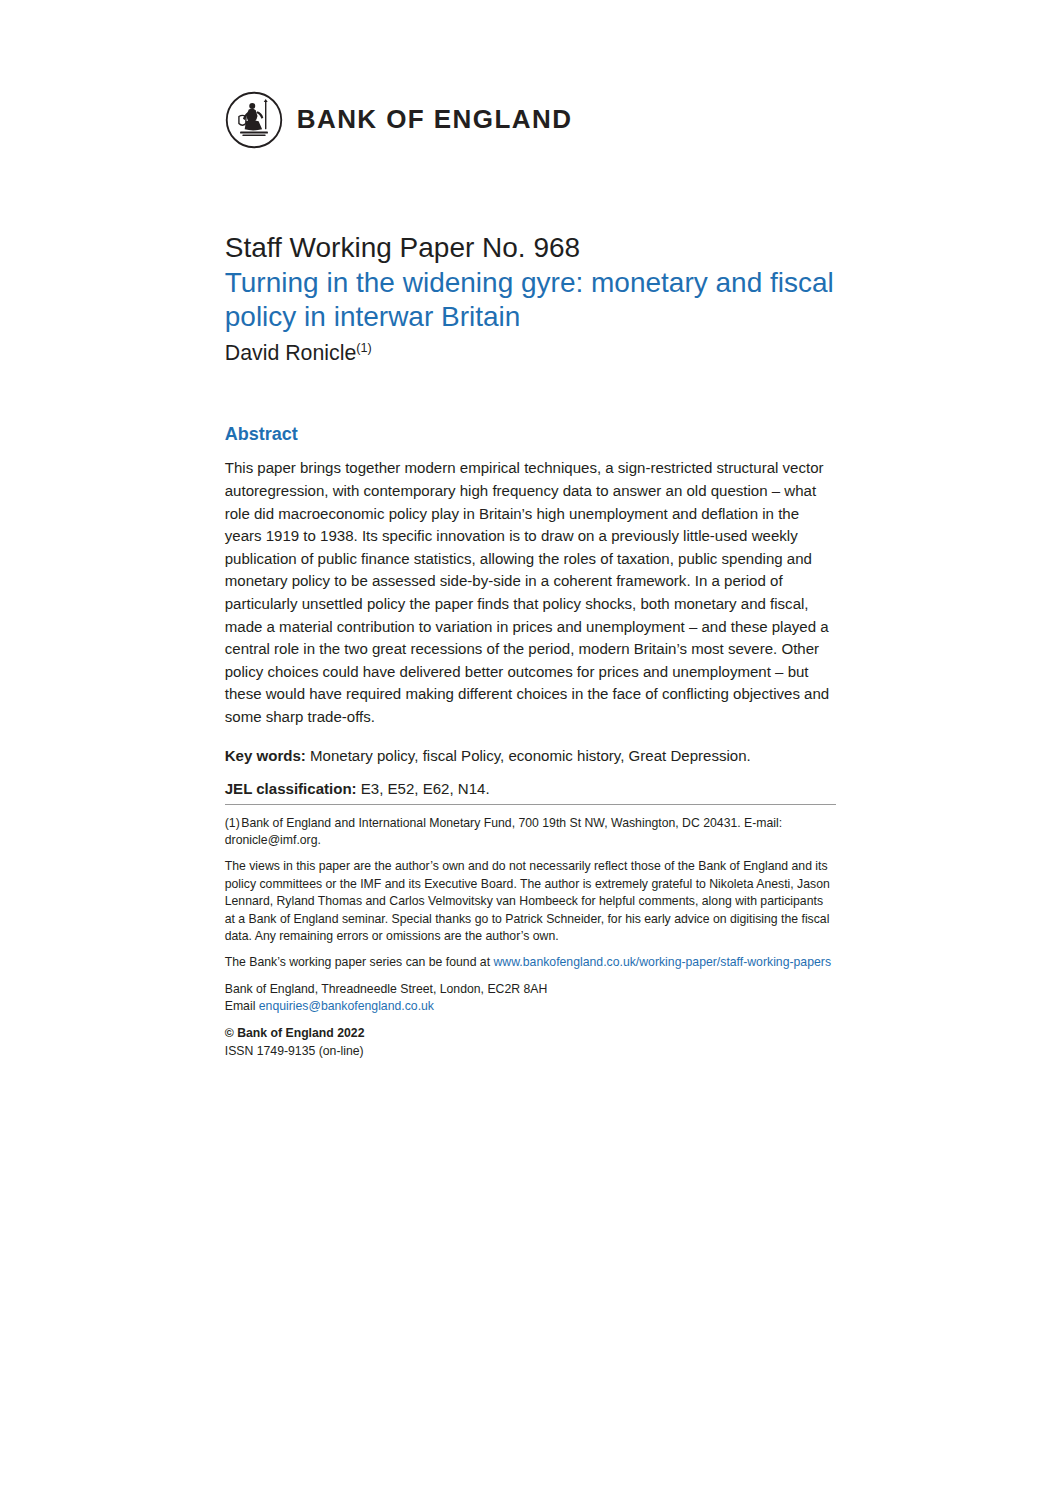BANK OF ENGLAND
Staff Working Paper No. 968
Turning in the widening gyre: monetary and fiscal
policy in interwar Britain
David Ronicle(1)
Abstract
This paper brings together modern empirical techniques, a sign-restricted structural vector autoregression, with contemporary high frequency data to answer an old question – what role did macroeconomic policy play in Britain’s high unemployment and deflation in the years 1919 to 1938. Its specific innovation is to draw on a previously little-used weekly publication of public finance statistics, allowing the roles of taxation, public spending and monetary policy to be assessed side-by-side in a coherent framework. In a period of particularly unsettled policy the paper finds that policy shocks, both monetary and fiscal, made a material contribution to variation in prices and unemployment – and these played a central role in the two great recessions of the period, modern Britain’s most severe. Other policy choices could have delivered better outcomes for prices and unemployment – but these would have required making different choices in the face of conflicting objectives and some sharp trade-offs.
Key words: Monetary policy, fiscal Policy, economic history, Great Depression.
JEL classification: E3, E52, E62, N14.
(1) Bank of England and International Monetary Fund, 700 19th St NW, Washington, DC 20431. E-mail: dronicle@imf.org.
The views in this paper are the author’s own and do not necessarily reflect those of the Bank of England and its policy committees or the IMF and its Executive Board. The author is extremely grateful to Nikoleta Anesti, Jason Lennard, Ryland Thomas and Carlos Velmovitsky van Hombeeck for helpful comments, along with participants at a Bank of England seminar. Special thanks go to Patrick Schneider, for his early advice on digitising the fiscal data. Any remaining errors or omissions are the author’s own.
The Bank’s working paper series can be found at www.bankofengland.co.uk/working-paper/staff-working-papers
Bank of England, Threadneedle Street, London, EC2R 8AH
Email enquiries@bankofengland.co.uk
© Bank of England 2022
ISSN 1749-9135 (on-line)